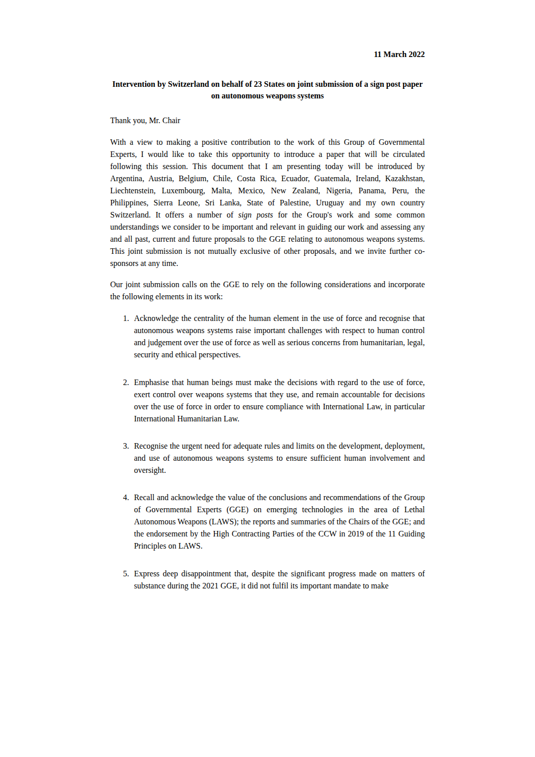11 March 2022
Intervention by Switzerland on behalf of 23 States on joint submission of a sign post paper on autonomous weapons systems
Thank you, Mr. Chair
With a view to making a positive contribution to the work of this Group of Governmental Experts, I would like to take this opportunity to introduce a paper that will be circulated following this session. This document that I am presenting today will be introduced by Argentina, Austria, Belgium, Chile, Costa Rica, Ecuador, Guatemala, Ireland, Kazakhstan, Liechtenstein, Luxembourg, Malta, Mexico, New Zealand, Nigeria, Panama, Peru, the Philippines, Sierra Leone, Sri Lanka, State of Palestine, Uruguay and my own country Switzerland. It offers a number of sign posts for the Group's work and some common understandings we consider to be important and relevant in guiding our work and assessing any and all past, current and future proposals to the GGE relating to autonomous weapons systems. This joint submission is not mutually exclusive of other proposals, and we invite further co-sponsors at any time.
Our joint submission calls on the GGE to rely on the following considerations and incorporate the following elements in its work:
Acknowledge the centrality of the human element in the use of force and recognise that autonomous weapons systems raise important challenges with respect to human control and judgement over the use of force as well as serious concerns from humanitarian, legal, security and ethical perspectives.
Emphasise that human beings must make the decisions with regard to the use of force, exert control over weapons systems that they use, and remain accountable for decisions over the use of force in order to ensure compliance with International Law, in particular International Humanitarian Law.
Recognise the urgent need for adequate rules and limits on the development, deployment, and use of autonomous weapons systems to ensure sufficient human involvement and oversight.
Recall and acknowledge the value of the conclusions and recommendations of the Group of Governmental Experts (GGE) on emerging technologies in the area of Lethal Autonomous Weapons (LAWS); the reports and summaries of the Chairs of the GGE; and the endorsement by the High Contracting Parties of the CCW in 2019 of the 11 Guiding Principles on LAWS.
Express deep disappointment that, despite the significant progress made on matters of substance during the 2021 GGE, it did not fulfil its important mandate to make